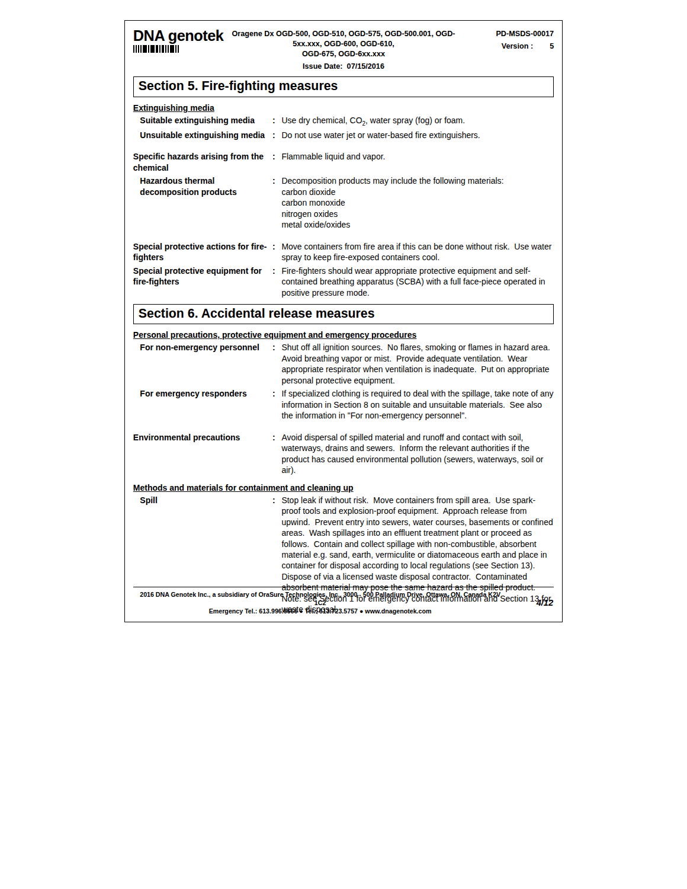DNA genotek
Oragene Dx OGD-500, OGD-510, OGD-575, OGD-500.001, OGD-5xx.xxx, OGD-600, OGD-610,
OGD-675, OGD-6xx.xxx
Issue Date: 07/15/2016
PD-MSDS-00017
Version : 5
Section 5. Fire-fighting measures
Extinguishing media
| Suitable extinguishing media | : | Use dry chemical, CO 2 , water spray (fog) or foam. |
| Unsuitable extinguishing media | : | Do not use water jet or water-based fire extinguishers. |
| Specific hazards arising from the chemical | : | Flammable liquid and vapor. |
| Hazardous thermal decomposition products | : | Decomposition products may include the following materials: carbon dioxide carbon monoxide nitrogen oxides metal oxide/oxides |
| Special protective actions for fire-fighters | : | Move containers from fire area if this can be done without risk. Use water spray to keep fire-exposed containers cool. |
| Special protective equipment for fire-fighters | : | Fire-fighters should wear appropriate protective equipment and self-contained breathing apparatus (SCBA) with a full face-piece operated in positive pressure mode. |
Section 6. Accidental release measures
Personal precautions, protective equipment and emergency procedures
| For non-emergency personnel | : | Shut off all ignition sources. No flares, smoking or flames in hazard area. Avoid breathing vapor or mist. Provide adequate ventilation. Wear appropriate respirator when ventilation is inadequate. Put on appropriate personal protective equipment. |
| For emergency responders | : | If specialized clothing is required to deal with the spillage, take note of any information in Section 8 on suitable and unsuitable materials. See also the information in "For non-emergency personnel". |
| Environmental precautions | : | Avoid dispersal of spilled material and runoff and contact with soil, waterways, drains and sewers. Inform the relevant authorities if the product has caused environmental pollution (sewers, waterways, soil or air). |
Methods and materials for containment and cleaning up
| Spill | : | Stop leak if without risk. Move containers from spill area. Use spark-proof tools and explosion-proof equipment. Approach release from upwind. Prevent entry into sewers, water courses, basements or confined areas. Wash spillages into an effluent treatment plant or proceed as follows. Contain and collect spillage with non-combustible, absorbent material e.g. sand, earth, vermiculite or diatomaceous earth and place in container for disposal according to local regulations (see Section 13). Dispose of via a licensed waste disposal contractor. Contaminated absorbent material may pose the same hazard as the spilled product. Note: see Section 1 for emergency contact information and Section 13 for waste disposal. |
| 2016 DNA Genotek Inc., a subsidiary of OraSure Technologies, Inc., 3000 - 500 Palladium Drive, Ottawa, ON, Canada K2V 1C2 Emergency Tel.: 613.996.6666 ● Tel.: 613.723.5757 ● www.dnagenotek.com | 4/12 |